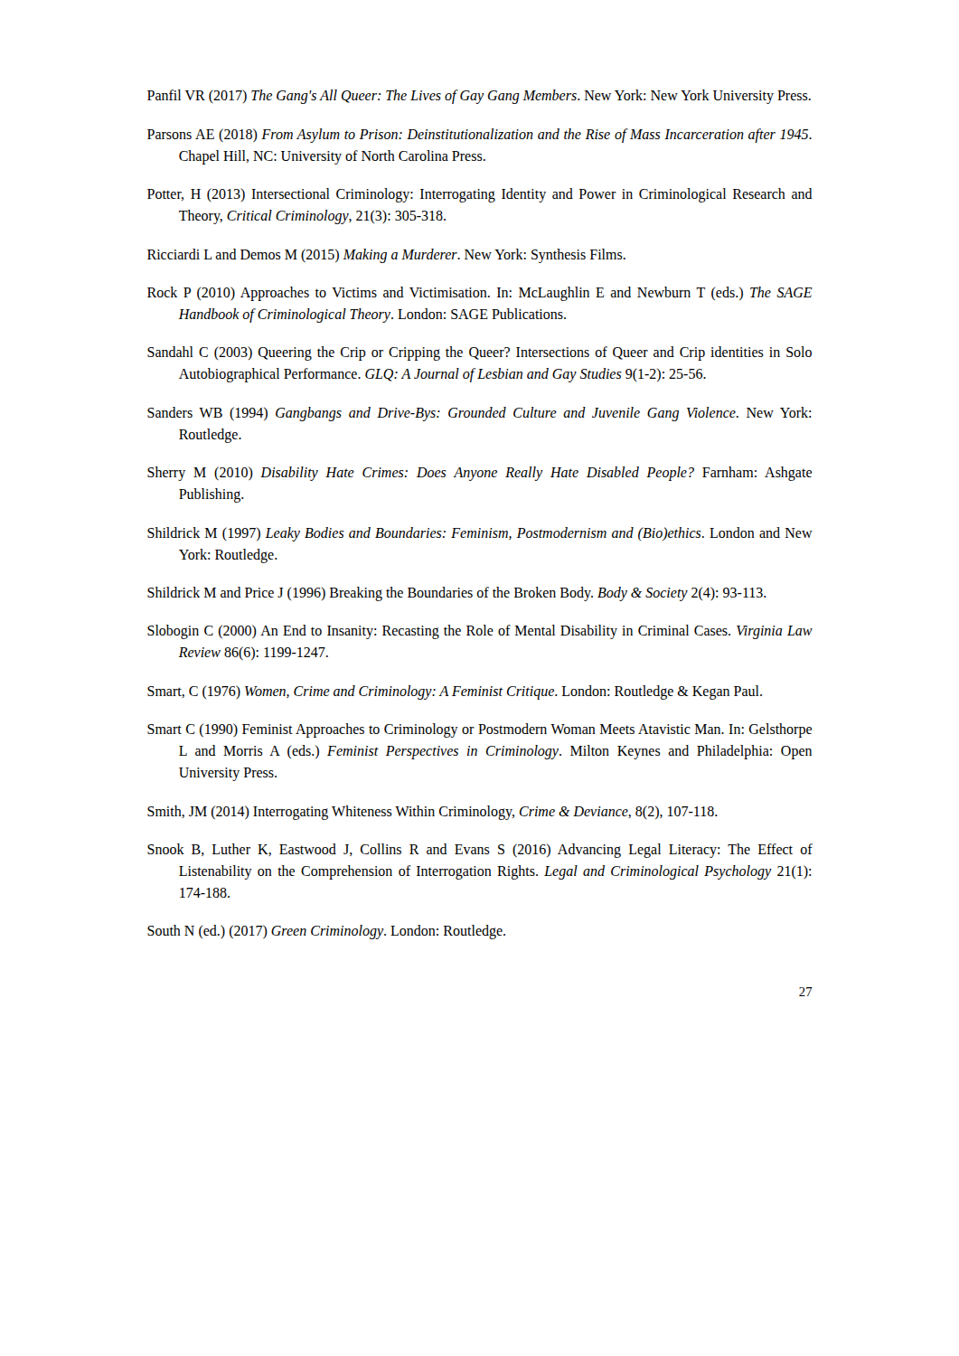Panfil VR (2017) The Gang's All Queer: The Lives of Gay Gang Members. New York: New York University Press.
Parsons AE (2018) From Asylum to Prison: Deinstitutionalization and the Rise of Mass Incarceration after 1945. Chapel Hill, NC: University of North Carolina Press.
Potter, H (2013) Intersectional Criminology: Interrogating Identity and Power in Criminological Research and Theory, Critical Criminology, 21(3): 305-318.
Ricciardi L and Demos M (2015) Making a Murderer. New York: Synthesis Films.
Rock P (2010) Approaches to Victims and Victimisation. In: McLaughlin E and Newburn T (eds.) The SAGE Handbook of Criminological Theory. London: SAGE Publications.
Sandahl C (2003) Queering the Crip or Cripping the Queer? Intersections of Queer and Crip identities in Solo Autobiographical Performance. GLQ: A Journal of Lesbian and Gay Studies 9(1-2): 25-56.
Sanders WB (1994) Gangbangs and Drive-Bys: Grounded Culture and Juvenile Gang Violence. New York: Routledge.
Sherry M (2010) Disability Hate Crimes: Does Anyone Really Hate Disabled People? Farnham: Ashgate Publishing.
Shildrick M (1997) Leaky Bodies and Boundaries: Feminism, Postmodernism and (Bio)ethics. London and New York: Routledge.
Shildrick M and Price J (1996) Breaking the Boundaries of the Broken Body. Body & Society 2(4): 93-113.
Slobogin C (2000) An End to Insanity: Recasting the Role of Mental Disability in Criminal Cases. Virginia Law Review 86(6): 1199-1247.
Smart, C (1976) Women, Crime and Criminology: A Feminist Critique. London: Routledge & Kegan Paul.
Smart C (1990) Feminist Approaches to Criminology or Postmodern Woman Meets Atavistic Man. In: Gelsthorpe L and Morris A (eds.) Feminist Perspectives in Criminology. Milton Keynes and Philadelphia: Open University Press.
Smith, JM (2014) Interrogating Whiteness Within Criminology, Crime & Deviance, 8(2), 107-118.
Snook B, Luther K, Eastwood J, Collins R and Evans S (2016) Advancing Legal Literacy: The Effect of Listenability on the Comprehension of Interrogation Rights. Legal and Criminological Psychology 21(1): 174-188.
South N (ed.) (2017) Green Criminology. London: Routledge.
27